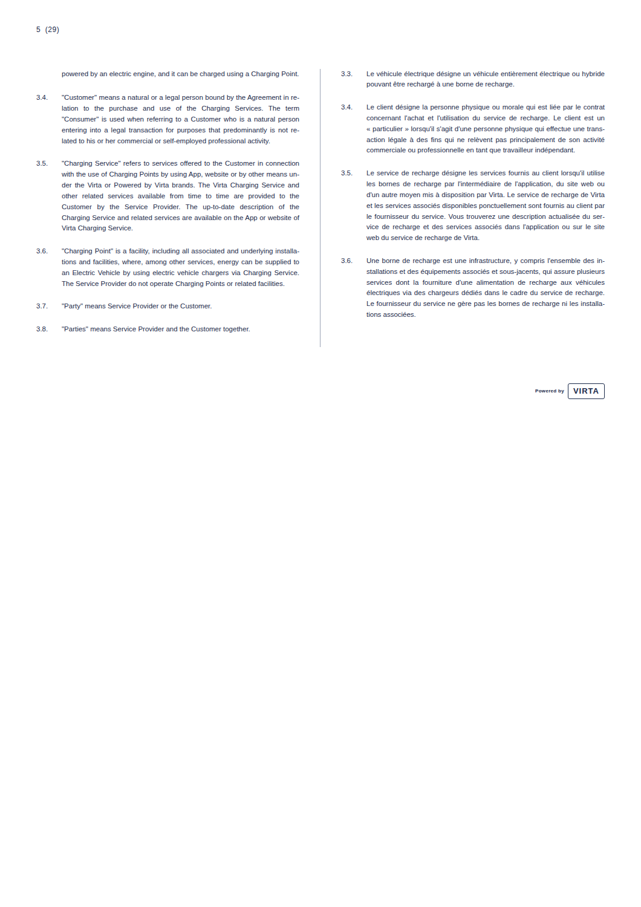5 (29)
powered by an electric engine, and it can be charged using a Charging Point.
3.4.
"Customer" means a natural or a legal person bound by the Agreement in relation to the purchase and use of the Charging Services. The term "Consumer" is used when referring to a Customer who is a natural person entering into a legal transaction for purposes that predominantly is not related to his or her commercial or self-employed professional activity.
3.5.
"Charging Service" refers to services offered to the Customer in connection with the use of Charging Points by using App, website or by other means under the Virta or Powered by Virta brands. The Virta Charging Service and other related services available from time to time are provided to the Customer by the Service Provider. The up-to-date description of the Charging Service and related services are available on the App or website of Virta Charging Service.
3.6.
"Charging Point" is a facility, including all associated and underlying installations and facilities, where, among other services, energy can be supplied to an Electric Vehicle by using electric vehicle chargers via Charging Service. The Service Provider do not operate Charging Points or related facilities.
3.7.
"Party" means Service Provider or the Customer.
3.8.
"Parties" means Service Provider and the Customer together.
3.3.
Le véhicule électrique désigne un véhicule entièrement électrique ou hybride pouvant être rechargé à une borne de recharge.
3.4.
Le client désigne la personne physique ou morale qui est liée par le contrat concernant l'achat et l'utilisation du service de recharge. Le client est un « particulier » lorsqu'il s'agit d'une personne physique qui effectue une transaction légale à des fins qui ne relèvent pas principalement de son activité commerciale ou professionnelle en tant que travailleur indépendant.
3.5.
Le service de recharge désigne les services fournis au client lorsqu'il utilise les bornes de recharge par l'intermédiaire de l'application, du site web ou d'un autre moyen mis à disposition par Virta. Le service de recharge de Virta et les services associés disponibles ponctuellement sont fournis au client par le fournisseur du service. Vous trouverez une description actualisée du service de recharge et des services associés dans l'application ou sur le site web du service de recharge de Virta.
3.6.
Une borne de recharge est une infrastructure, y compris l'ensemble des installations et des équipements associés et sous-jacents, qui assure plusieurs services dont la fourniture d'une alimentation de recharge aux véhicules électriques via des chargeurs dédiés dans le cadre du service de recharge. Le fournisseur du service ne gère pas les bornes de recharge ni les installations associées.
Powered by VIRTA